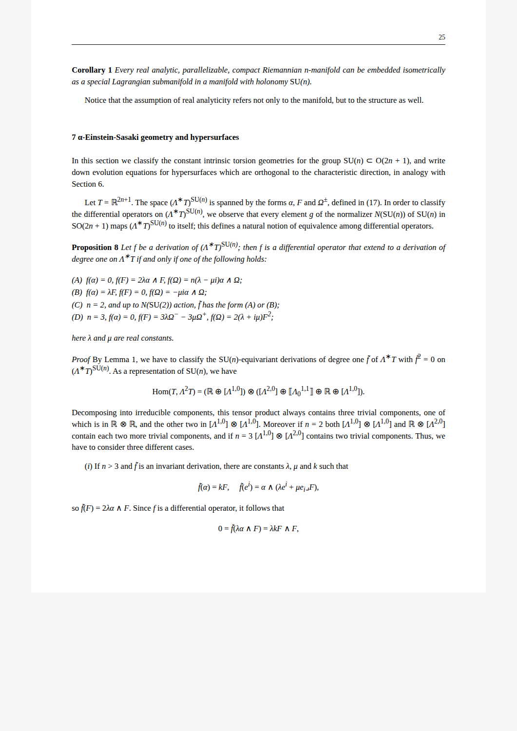25
Corollary 1 Every real analytic, parallelizable, compact Riemannian n-manifold can be embedded isometrically as a special Lagrangian submanifold in a manifold with holonomy SU(n).
Notice that the assumption of real analyticity refers not only to the manifold, but to the structure as well.
7 α-Einstein-Sasaki geometry and hypersurfaces
In this section we classify the constant intrinsic torsion geometries for the group SU(n) ⊂ O(2n + 1), and write down evolution equations for hypersurfaces which are orthogonal to the characteristic direction, in analogy with Section 6.
Let T = ℝ2n+1. The space (Λ∗T)SU(n) is spanned by the forms α, F and Ω±, defined in (17). In order to classify the differential operators on (Λ∗T)SU(n), we observe that every element g of the normalizer N(SU(n)) of SU(n) in SO(2n + 1) maps (Λ∗T)SU(n) to itself; this defines a natural notion of equivalence among differential operators.
Proposition 8 Let f be a derivation of (Λ∗T)SU(n); then f is a differential operator that extend to a derivation of degree one on Λ∗T if and only if one of the following holds:
(A) f(α) = 0, f(F) = 2λα ∧ F, f(Ω) = n(λ − μi)α ∧ Ω;
(B) f(α) = λF, f(F) = 0, f(Ω) = −μiα ∧ Ω;
(C) n = 2, and up to N(SU(2)) action, f̃ has the form (A) or (B);
(D) n = 3, f(α) = 0, f(F) = 3λΩ− − 3μΩ+, f(Ω) = 2(λ + iμ)F2;
here λ and μ are real constants.
Proof By Lemma 1, we have to classify the SU(n)-equivariant derivations of degree one f̃ of Λ∗T with f̃2 = 0 on (Λ∗T)SU(n). As a representation of SU(n), we have
Hom(T, Λ2T) = (ℝ ⊕ [Λ1,0]) ⊗ ([Λ2,0] ⊕ ⟦Λ01,1⟧ ⊕ ℝ ⊕ [Λ1,0]).
Decomposing into irreducible components, this tensor product always contains three trivial components, one of which is in ℝ ⊗ ℝ, and the other two in [Λ1,0] ⊗ [Λ1,0]. Moreover if n = 2 both [Λ1,0] ⊗ [Λ1,0] and ℝ ⊗ [Λ2,0] contain each two more trivial components, and if n = 3 [Λ1,0] ⊗ [Λ2,0] contains two trivial components. Thus, we have to consider three different cases.
(i) If n > 3 and f̃ is an invariant derivation, there are constants λ, μ and k such that
f̃(α) = kF, f̃(ei) = α ∧ (λei + μei⌟F),
so f̃(F) = 2λα ∧ F. Since f is a differential operator, it follows that
0 = f̃(λα ∧ F) = λkF ∧ F,